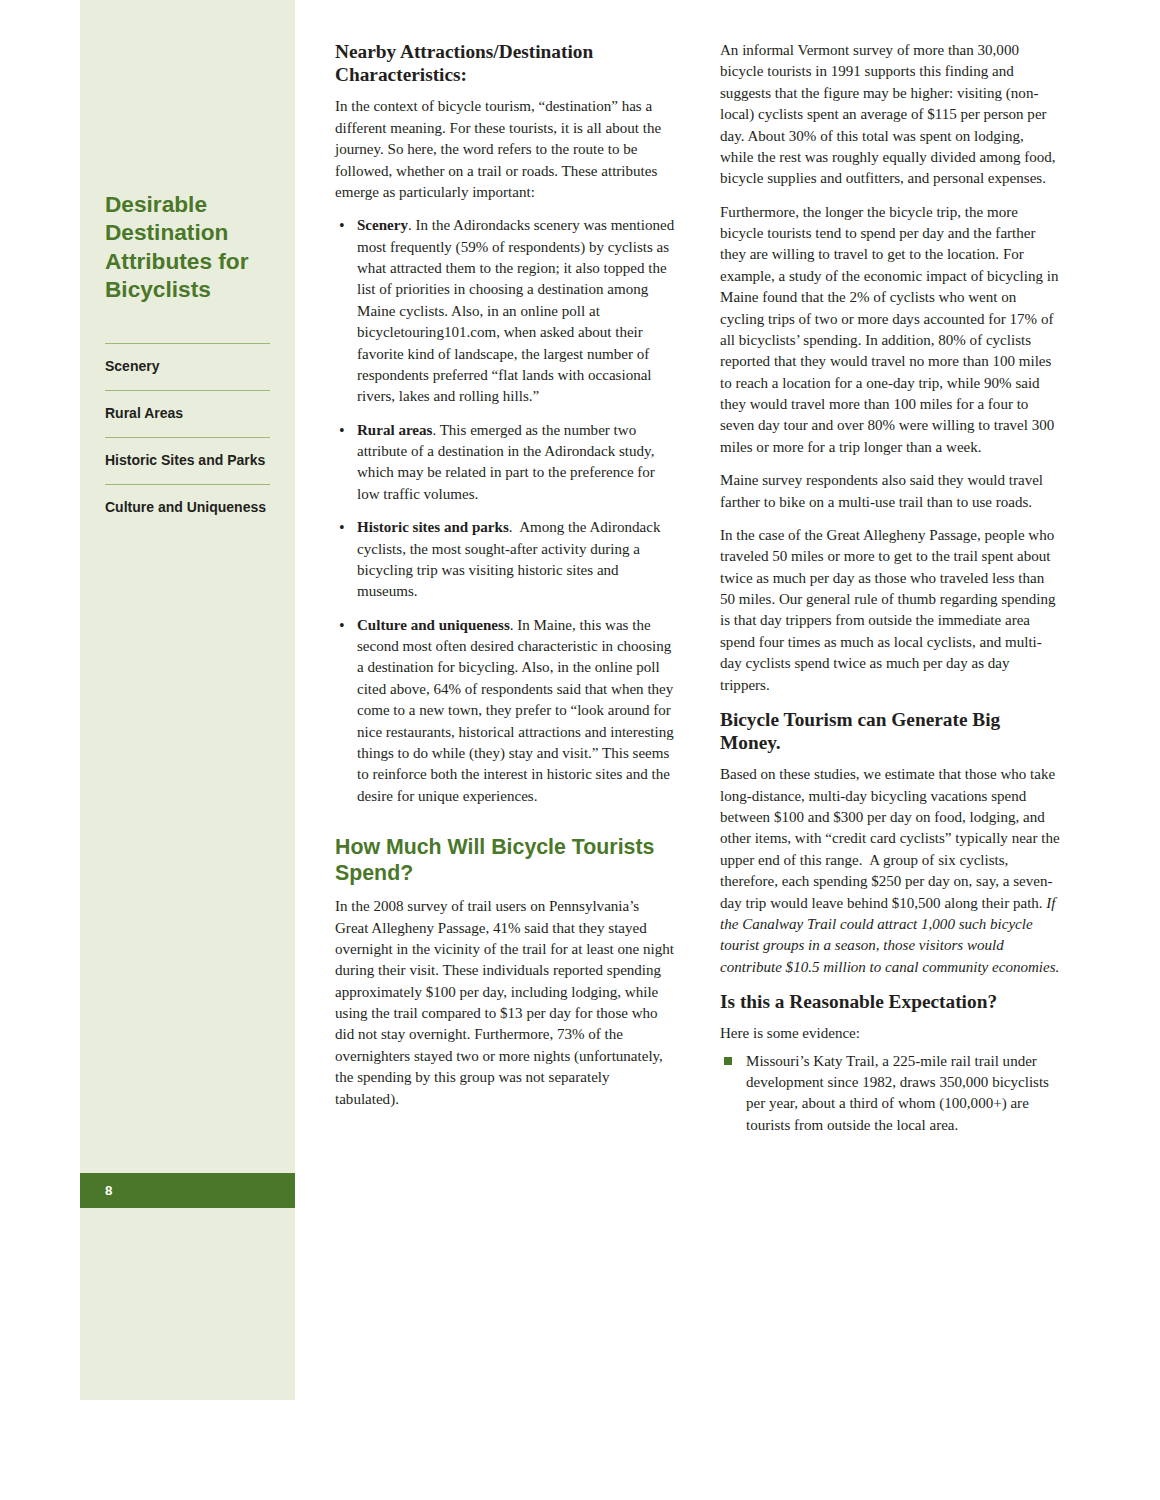Desirable Destination Attributes for Bicyclists
Scenery
Rural Areas
Historic Sites and Parks
Culture and Uniqueness
8
Nearby Attractions/Destination Characteristics:
In the context of bicycle tourism, “destination” has a different meaning. For these tourists, it is all about the journey. So here, the word refers to the route to be followed, whether on a trail or roads. These attributes emerge as particularly important:
Scenery. In the Adirondacks scenery was mentioned most frequently (59% of respondents) by cyclists as what attracted them to the region; it also topped the list of priorities in choosing a destination among Maine cyclists. Also, in an online poll at bicycletouring101.com, when asked about their favorite kind of landscape, the largest number of respondents preferred “flat lands with occasional rivers, lakes and rolling hills.”
Rural areas. This emerged as the number two attribute of a destination in the Adirondack study, which may be related in part to the preference for low traffic volumes.
Historic sites and parks. Among the Adirondack cyclists, the most sought-after activity during a bicycling trip was visiting historic sites and museums.
Culture and uniqueness. In Maine, this was the second most often desired characteristic in choosing a destination for bicycling. Also, in the online poll cited above, 64% of respondents said that when they come to a new town, they prefer to “look around for nice restaurants, historical attractions and interesting things to do while (they) stay and visit.” This seems to reinforce both the interest in historic sites and the desire for unique experiences.
How Much Will Bicycle Tourists Spend?
In the 2008 survey of trail users on Pennsylvania’s Great Allegheny Passage, 41% said that they stayed overnight in the vicinity of the trail for at least one night during their visit. These individuals reported spending approximately $100 per day, including lodging, while using the trail compared to $13 per day for those who did not stay overnight. Furthermore, 73% of the overnighters stayed two or more nights (unfortunately, the spending by this group was not separately tabulated).
An informal Vermont survey of more than 30,000 bicycle tourists in 1991 supports this finding and suggests that the figure may be higher: visiting (non-local) cyclists spent an average of $115 per person per day. About 30% of this total was spent on lodging, while the rest was roughly equally divided among food, bicycle supplies and outfitters, and personal expenses.
Furthermore, the longer the bicycle trip, the more bicycle tourists tend to spend per day and the farther they are willing to travel to get to the location. For example, a study of the economic impact of bicycling in Maine found that the 2% of cyclists who went on cycling trips of two or more days accounted for 17% of all bicyclists’ spending. In addition, 80% of cyclists reported that they would travel no more than 100 miles to reach a location for a one-day trip, while 90% said they would travel more than 100 miles for a four to seven day tour and over 80% were willing to travel 300 miles or more for a trip longer than a week.
Maine survey respondents also said they would travel farther to bike on a multi-use trail than to use roads.
In the case of the Great Allegheny Passage, people who traveled 50 miles or more to get to the trail spent about twice as much per day as those who traveled less than 50 miles. Our general rule of thumb regarding spending is that day trippers from outside the immediate area spend four times as much as local cyclists, and multi-day cyclists spend twice as much per day as day trippers.
Bicycle Tourism can Generate Big Money.
Based on these studies, we estimate that those who take long-distance, multi-day bicycling vacations spend between $100 and $300 per day on food, lodging, and other items, with “credit card cyclists” typically near the upper end of this range. A group of six cyclists, therefore, each spending $250 per day on, say, a seven-day trip would leave behind $10,500 along their path. If the Canalway Trail could attract 1,000 such bicycle tourist groups in a season, those visitors would contribute $10.5 million to canal community economies.
Is this a Reasonable Expectation?
Here is some evidence:
Missouri’s Katy Trail, a 225-mile rail trail under development since 1982, draws 350,000 bicyclists per year, about a third of whom (100,000+) are tourists from outside the local area.